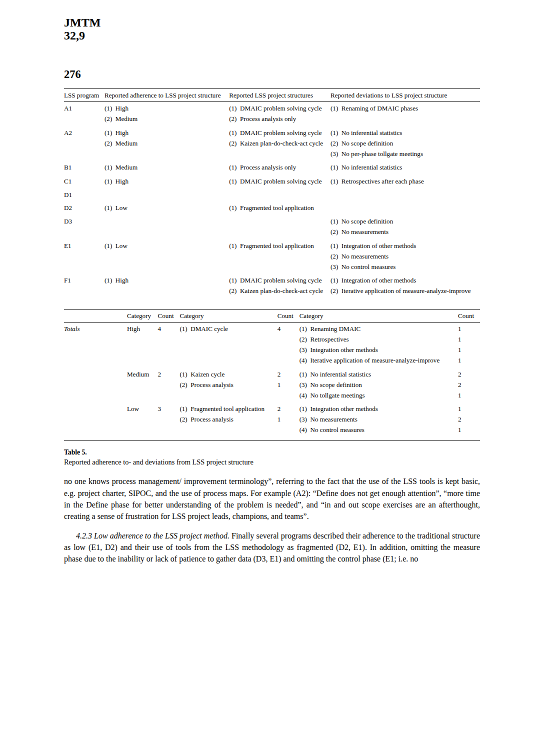JMTM
32,9
276
| LSS program | Reported adherence to LSS project structure | Reported LSS project structures | Reported deviations to LSS project structure |
| --- | --- | --- | --- |
| A1 | (1) High (2) Medium | (1) DMAIC problem solving cycle (2) Process analysis only | (1) Renaming of DMAIC phases |
| A2 | (1) High (2) Medium | (1) DMAIC problem solving cycle (2) Kaizen plan-do-check-act cycle | (1) No inferential statistics (2) No scope definition (3) No per-phase tollgate meetings |
| B1 | (1) Medium | (1) Process analysis only | (1) No inferential statistics |
| C1 | (1) High | (1) DMAIC problem solving cycle | (1) Retrospectives after each phase |
| D1 | | | |
| D2 | (1) Low | (1) Fragmented tool application | |
| D3 | | | (1) No scope definition (2) No measurements |
| E1 | (1) Low | (1) Fragmented tool application | (1) Integration of other methods (2) No measurements (3) No control measures |
| F1 | (1) High | (1) DMAIC problem solving cycle (2) Kaizen plan-do-check-act cycle | (1) Integration of other methods (2) Iterative application of measure-analyze-improve |
| | Category | Count | Category | Count | Category | Count |
| --- | --- | --- | --- | --- | --- | --- |
| Totals | High | 4 | (1) DMAIC cycle | 4 | (1) Renaming DMAIC (2) Retrospectives (3) Integration other methods (4) Iterative application of measure-analyze-improve | 1 1 1 1 |
| | Medium | 2 | (1) Kaizen cycle (2) Process analysis | 2 1 | (1) No inferential statistics (3) No scope definition (4) No tollgate meetings | 2 2 1 |
| | Low | 3 | (1) Fragmented tool application (2) Process analysis | 2 1 | (1) Integration other methods (3) No measurements (4) No control measures | 1 2 1 |
Table 5.
Reported adherence to- and deviations from LSS project structure
no one knows process management/ improvement terminology”, referring to the fact that the use of the LSS tools is kept basic, e.g. project charter, SIPOC, and the use of process maps. For example (A2): “Define does not get enough attention”, “more time in the Define phase for better understanding of the problem is needed”, and “in and out scope exercises are an afterthought, creating a sense of frustration for LSS project leads, champions, and teams”.
4.2.3 Low adherence to the LSS project method. Finally several programs described their adherence to the traditional structure as low (E1, D2) and their use of tools from the LSS methodology as fragmented (D2, E1). In addition, omitting the measure phase due to the inability or lack of patience to gather data (D3, E1) and omitting the control phase (E1; i.e. no